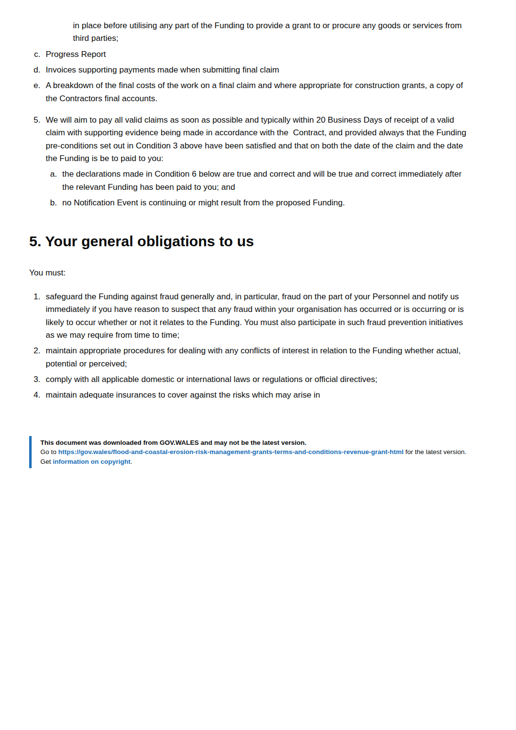in place before utilising any part of the Funding to provide a grant to or procure any goods or services from third parties;
Progress Report
Invoices supporting payments made when submitting final claim
A breakdown of the final costs of the work on a final claim and where appropriate for construction grants, a copy of the Contractors final accounts.
We will aim to pay all valid claims as soon as possible and typically within 20 Business Days of receipt of a valid claim with supporting evidence being made in accordance with the Contract, and provided always that the Funding pre-conditions set out in Condition 3 above have been satisfied and that on both the date of the claim and the date the Funding is be to paid to you:
the declarations made in Condition 6 below are true and correct and will be true and correct immediately after the relevant Funding has been paid to you; and
no Notification Event is continuing or might result from the proposed Funding.
5. Your general obligations to us
You must:
safeguard the Funding against fraud generally and, in particular, fraud on the part of your Personnel and notify us immediately if you have reason to suspect that any fraud within your organisation has occurred or is occurring or is likely to occur whether or not it relates to the Funding. You must also participate in such fraud prevention initiatives as we may require from time to time;
maintain appropriate procedures for dealing with any conflicts of interest in relation to the Funding whether actual, potential or perceived;
comply with all applicable domestic or international laws or regulations or official directives;
maintain adequate insurances to cover against the risks which may arise in
This document was downloaded from GOV.WALES and may not be the latest version.
Go to https://gov.wales/flood-and-coastal-erosion-risk-management-grants-terms-and-conditions-revenue-grant-html for the latest version.
Get information on copyright.